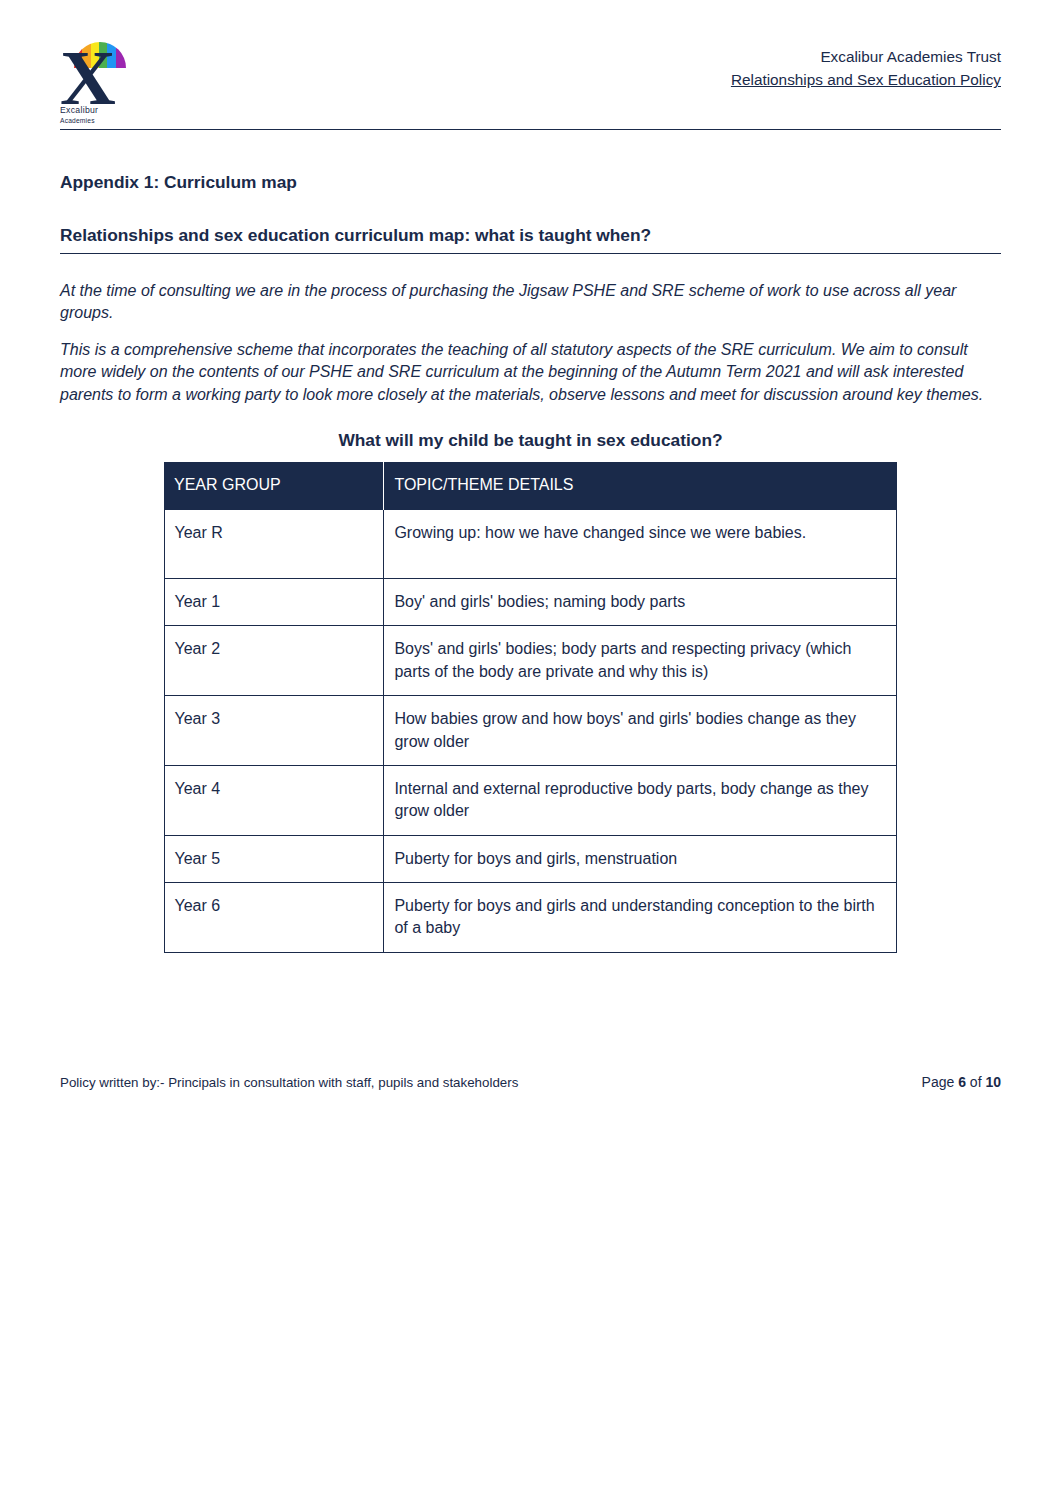X
ExcaliburAcademies
Excalibur Academies Trust
Relationships and Sex Education Policy
Appendix 1: Curriculum map
Relationships and sex education curriculum map: what is taught when?
At the time of consulting we are in the process of purchasing the Jigsaw PSHE and SRE scheme of work to use across all year groups.
This is a comprehensive scheme that incorporates the teaching of all statutory aspects of the SRE curriculum. We aim to consult more widely on the contents of our PSHE and SRE curriculum at the beginning of the Autumn Term 2021 and will ask interested parents to form a working party to look more closely at the materials, observe lessons and meet for discussion around key themes.
What will my child be taught in sex education?
| YEAR GROUP | TOPIC/THEME DETAILS |
| --- | --- |
| Year R | Growing up: how we have changed since we were babies. |
| Year 1 | Boy' and girls' bodies; naming body parts |
| Year 2 | Boys' and girls' bodies; body parts and respecting privacy (which parts of the body are private and why this is) |
| Year 3 | How babies grow and how boys' and girls' bodies change as they grow older |
| Year 4 | Internal and external reproductive body parts, body change as they grow older |
| Year 5 | Puberty for boys and girls, menstruation |
| Year 6 | Puberty for boys and girls and understanding conception to the birth of a baby |
Policy written by:- Principals in consultation with staff, pupils and stakeholders
Page 6 of 10